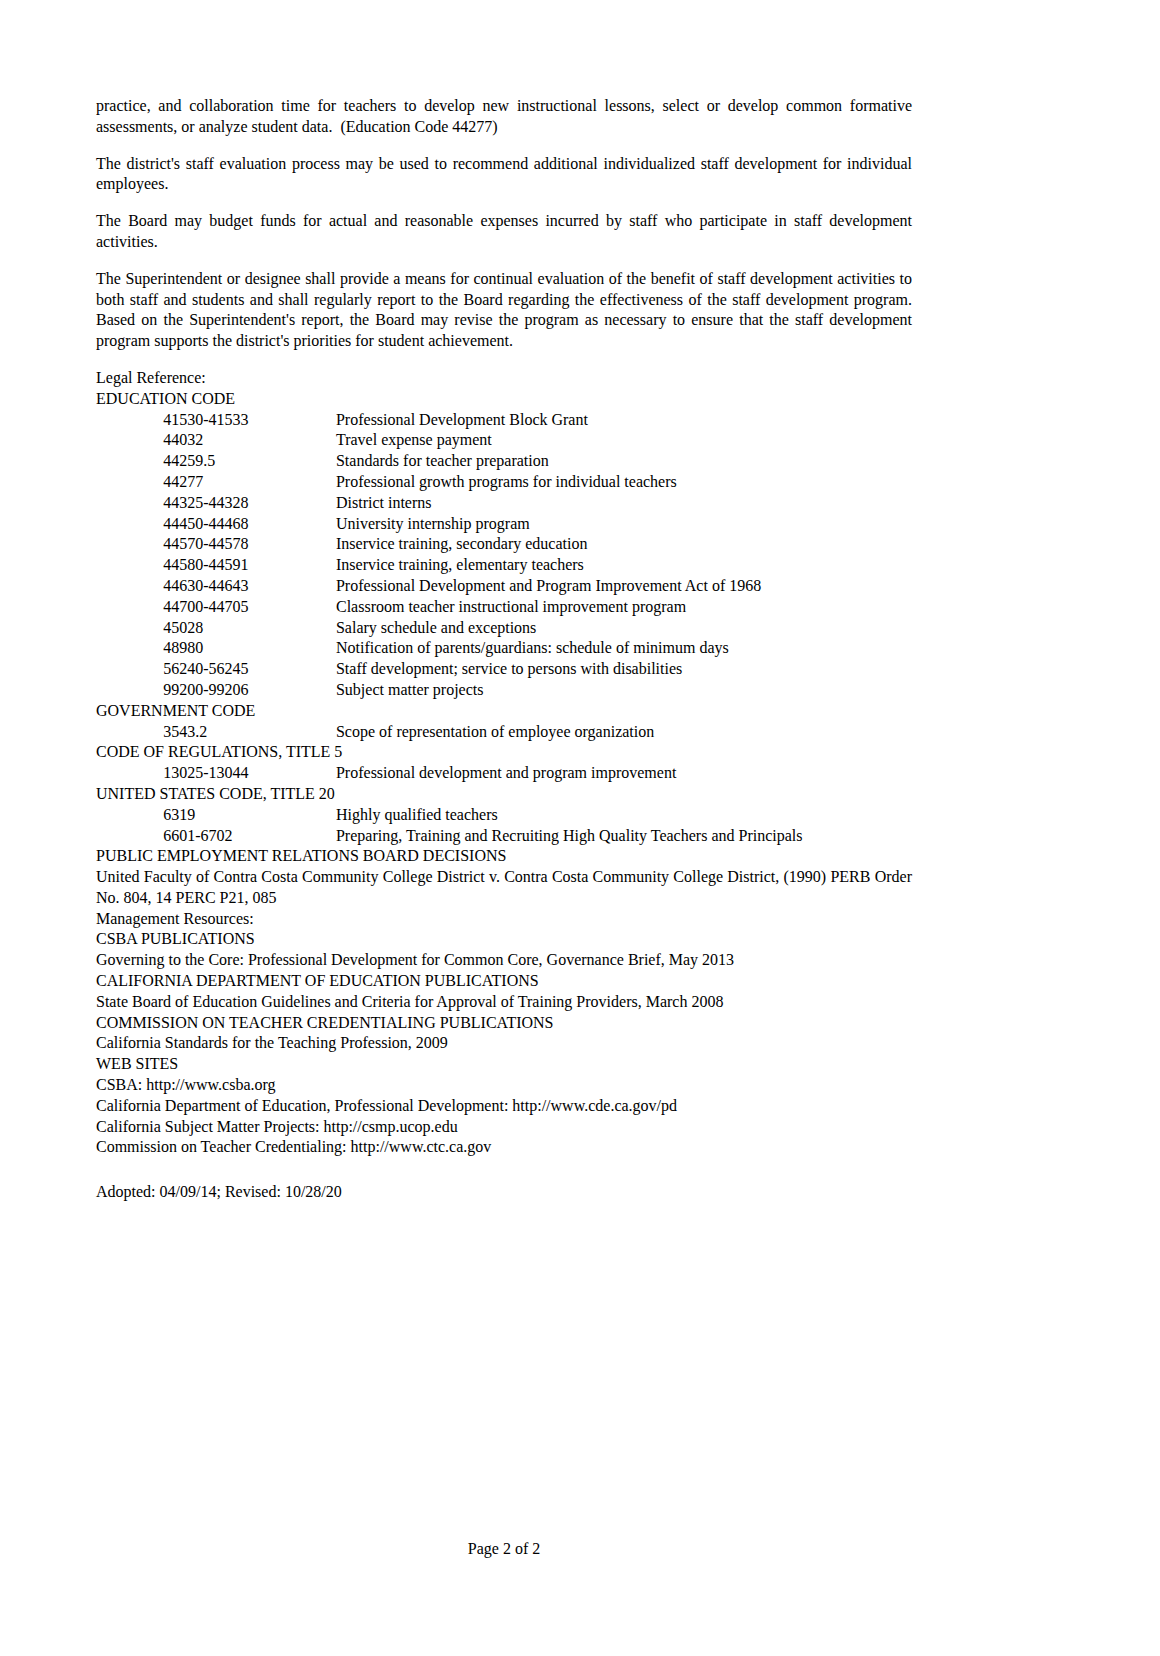practice, and collaboration time for teachers to develop new instructional lessons, select or develop common formative assessments, or analyze student data. (Education Code 44277)
The district's staff evaluation process may be used to recommend additional individualized staff development for individual employees.
The Board may budget funds for actual and reasonable expenses incurred by staff who participate in staff development activities.
The Superintendent or designee shall provide a means for continual evaluation of the benefit of staff development activities to both staff and students and shall regularly report to the Board regarding the effectiveness of the staff development program. Based on the Superintendent's report, the Board may revise the program as necessary to ensure that the staff development program supports the district's priorities for student achievement.
Legal Reference:
EDUCATION CODE
| 41530-41533 | Professional Development Block Grant |
| 44032 | Travel expense payment |
| 44259.5 | Standards for teacher preparation |
| 44277 | Professional growth programs for individual teachers |
| 44325-44328 | District interns |
| 44450-44468 | University internship program |
| 44570-44578 | Inservice training, secondary education |
| 44580-44591 | Inservice training, elementary teachers |
| 44630-44643 | Professional Development and Program Improvement Act of 1968 |
| 44700-44705 | Classroom teacher instructional improvement program |
| 45028 | Salary schedule and exceptions |
| 48980 | Notification of parents/guardians: schedule of minimum days |
| 56240-56245 | Staff development; service to persons with disabilities |
| 99200-99206 | Subject matter projects |
GOVERNMENT CODE
| 3543.2 | Scope of representation of employee organization |
CODE OF REGULATIONS, TITLE 5
| 13025-13044 | Professional development and program improvement |
UNITED STATES CODE, TITLE 20
| 6319 | Highly qualified teachers |
| 6601-6702 | Preparing, Training and Recruiting High Quality Teachers and Principals |
PUBLIC EMPLOYMENT RELATIONS BOARD DECISIONS
United Faculty of Contra Costa Community College District v. Contra Costa Community College District, (1990) PERB Order No. 804, 14 PERC P21, 085
Management Resources:
CSBA PUBLICATIONS
Governing to the Core: Professional Development for Common Core, Governance Brief, May 2013
CALIFORNIA DEPARTMENT OF EDUCATION PUBLICATIONS
State Board of Education Guidelines and Criteria for Approval of Training Providers, March 2008
COMMISSION ON TEACHER CREDENTIALING PUBLICATIONS
California Standards for the Teaching Profession, 2009
WEB SITES
CSBA: http://www.csba.org
California Department of Education, Professional Development: http://www.cde.ca.gov/pd
California Subject Matter Projects: http://csmp.ucop.edu
Commission on Teacher Credentialing: http://www.ctc.ca.gov
Adopted: 04/09/14; Revised: 10/28/20
Page 2 of 2